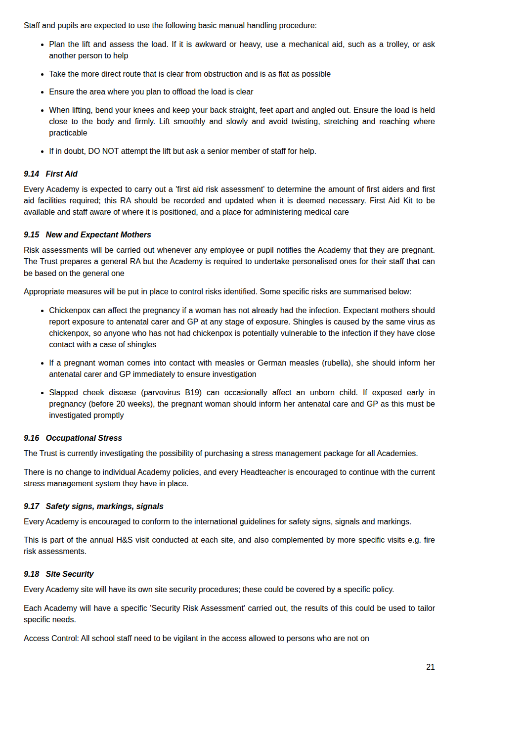Staff and pupils are expected to use the following basic manual handling procedure:
Plan the lift and assess the load. If it is awkward or heavy, use a mechanical aid, such as a trolley, or ask another person to help
Take the more direct route that is clear from obstruction and is as flat as possible
Ensure the area where you plan to offload the load is clear
When lifting, bend your knees and keep your back straight, feet apart and angled out. Ensure the load is held close to the body and firmly. Lift smoothly and slowly and avoid twisting, stretching and reaching where practicable
If in doubt, DO NOT attempt the lift but ask a senior member of staff for help.
9.14 First Aid
Every Academy is expected to carry out a 'first aid risk assessment' to determine the amount of first aiders and first aid facilities required; this RA should be recorded and updated when it is deemed necessary. First Aid Kit to be available and staff aware of where it is positioned, and a place for administering medical care
9.15 New and Expectant Mothers
Risk assessments will be carried out whenever any employee or pupil notifies the Academy that they are pregnant. The Trust prepares a general RA but the Academy is required to undertake personalised ones for their staff that can be based on the general one
Appropriate measures will be put in place to control risks identified. Some specific risks are summarised below:
Chickenpox can affect the pregnancy if a woman has not already had the infection. Expectant mothers should report exposure to antenatal carer and GP at any stage of exposure. Shingles is caused by the same virus as chickenpox, so anyone who has not had chickenpox is potentially vulnerable to the infection if they have close contact with a case of shingles
If a pregnant woman comes into contact with measles or German measles (rubella), she should inform her antenatal carer and GP immediately to ensure investigation
Slapped cheek disease (parvovirus B19) can occasionally affect an unborn child. If exposed early in pregnancy (before 20 weeks), the pregnant woman should inform her antenatal care and GP as this must be investigated promptly
9.16 Occupational Stress
The Trust is currently investigating the possibility of purchasing a stress management package for all Academies.
There is no change to individual Academy policies, and every Headteacher is encouraged to continue with the current stress management system they have in place.
9.17 Safety signs, markings, signals
Every Academy is encouraged to conform to the international guidelines for safety signs, signals and markings.
This is part of the annual H&S visit conducted at each site, and also complemented by more specific visits e.g. fire risk assessments.
9.18 Site Security
Every Academy site will have its own site security procedures; these could be covered by a specific policy.
Each Academy will have a specific 'Security Risk Assessment' carried out, the results of this could be used to tailor specific needs.
Access Control: All school staff need to be vigilant in the access allowed to persons who are not on
21